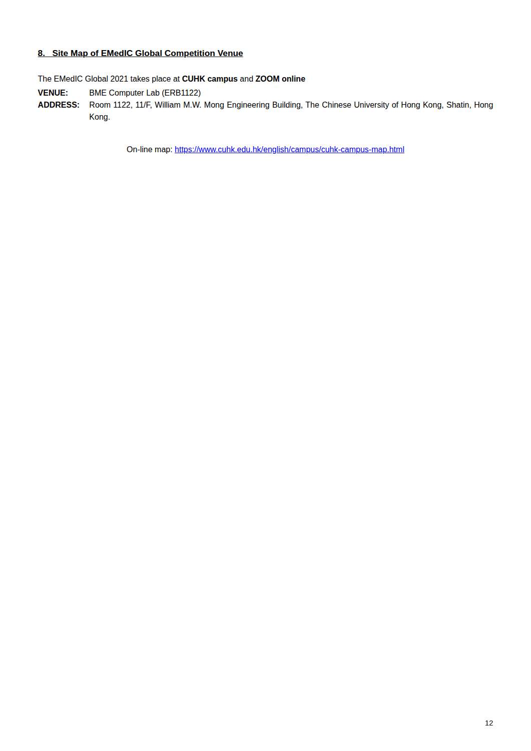8. Site Map of EMedIC Global Competition Venue
The EMedIC Global 2021 takes place at CUHK campus and ZOOM online
| VENUE: | BME Computer Lab (ERB1122) |
| ADDRESS: | Room 1122, 11/F, William M.W. Mong Engineering Building, The Chinese University of Hong Kong, Shatin, Hong Kong. |
On-line map: https://www.cuhk.edu.hk/english/campus/cuhk-campus-map.html
12